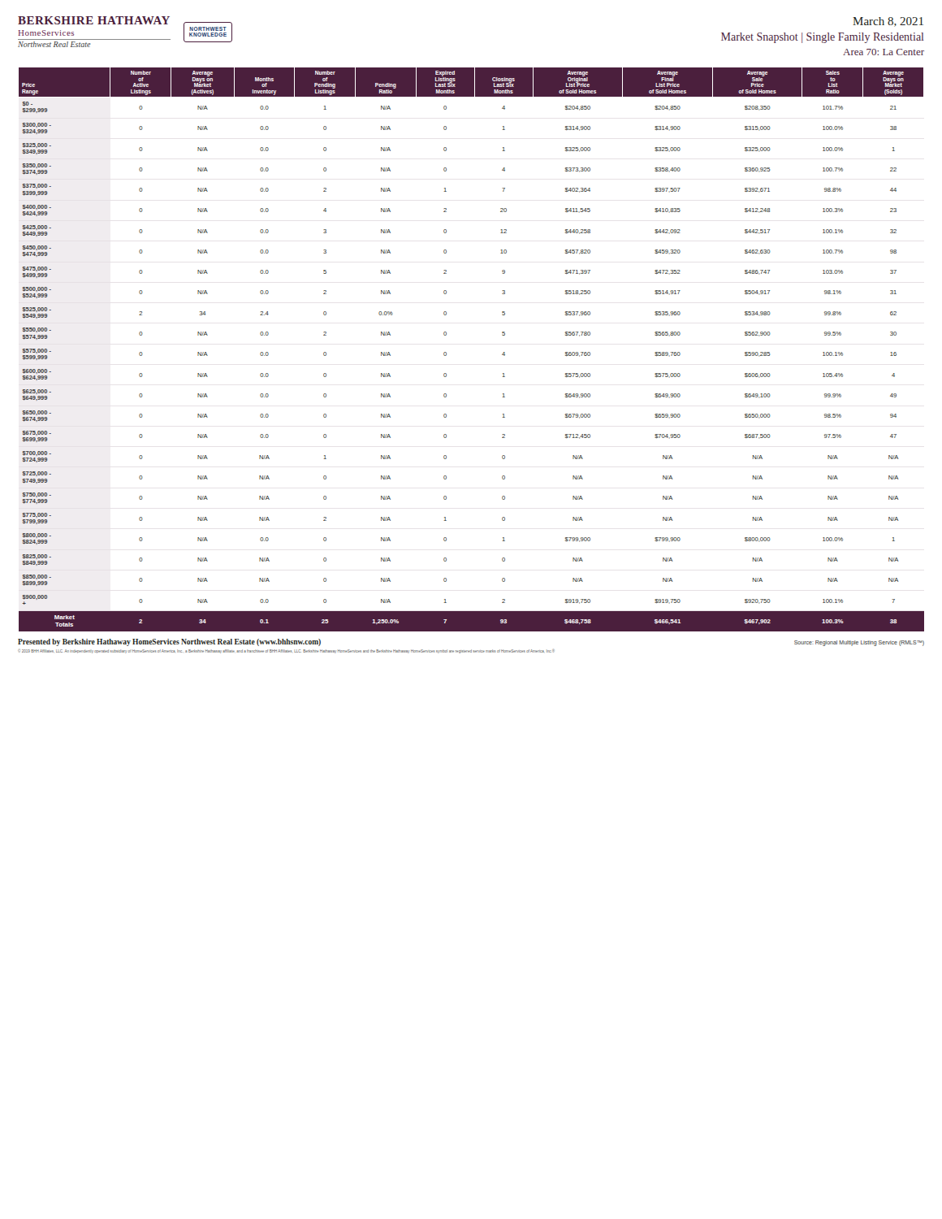BERKSHIRE HATHAWAY
HomeServices
Northwest Real Estate
NORTHWEST
KNOWLEDGE
March 8, 2021
Market Snapshot | Single Family Residential
Area 70: La Center
| Price Range | Number of Active Listings | Average Days on Market (Actives) | Months of Inventory | Number of Pending Listings | Pending Ratio | Expired Listings Last Six Months | Closings Last Six Months | Average Original List Price of Sold Homes | Average Final List Price of Sold Homes | Average Sale Price of Sold Homes | Sales to List Ratio | Average Days on Market (Solds) |
| --- | --- | --- | --- | --- | --- | --- | --- | --- | --- | --- | --- | --- |
| $0 - $299,999 | 0 | N/A | 0.0 | 1 | N/A | 0 | 4 | $204,850 | $204,850 | $208,350 | 101.7% | 21 |
| $300,000 - $324,999 | 0 | N/A | 0.0 | 0 | N/A | 0 | 1 | $314,900 | $314,900 | $315,000 | 100.0% | 38 |
| $325,000 - $349,999 | 0 | N/A | 0.0 | 0 | N/A | 0 | 1 | $325,000 | $325,000 | $325,000 | 100.0% | 1 |
| $350,000 - $374,999 | 0 | N/A | 0.0 | 0 | N/A | 0 | 4 | $373,300 | $358,400 | $360,925 | 100.7% | 22 |
| $375,000 - $399,999 | 0 | N/A | 0.0 | 2 | N/A | 1 | 7 | $402,364 | $397,507 | $392,671 | 98.8% | 44 |
| $400,000 - $424,999 | 0 | N/A | 0.0 | 4 | N/A | 2 | 20 | $411,545 | $410,835 | $412,248 | 100.3% | 23 |
| $425,000 - $449,999 | 0 | N/A | 0.0 | 3 | N/A | 0 | 12 | $440,258 | $442,092 | $442,517 | 100.1% | 32 |
| $450,000 - $474,999 | 0 | N/A | 0.0 | 3 | N/A | 0 | 10 | $457,820 | $459,320 | $462,630 | 100.7% | 98 |
| $475,000 - $499,999 | 0 | N/A | 0.0 | 5 | N/A | 2 | 9 | $471,397 | $472,352 | $486,747 | 103.0% | 37 |
| $500,000 - $524,999 | 0 | N/A | 0.0 | 2 | N/A | 0 | 3 | $518,250 | $514,917 | $504,917 | 98.1% | 31 |
| $525,000 - $549,999 | 2 | 34 | 2.4 | 0 | 0.0% | 0 | 5 | $537,960 | $535,960 | $534,980 | 99.8% | 62 |
| $550,000 - $574,999 | 0 | N/A | 0.0 | 2 | N/A | 0 | 5 | $567,780 | $565,800 | $562,900 | 99.5% | 30 |
| $575,000 - $599,999 | 0 | N/A | 0.0 | 0 | N/A | 0 | 4 | $609,760 | $589,760 | $590,285 | 100.1% | 16 |
| $600,000 - $624,999 | 0 | N/A | 0.0 | 0 | N/A | 0 | 1 | $575,000 | $575,000 | $606,000 | 105.4% | 4 |
| $625,000 - $649,999 | 0 | N/A | 0.0 | 0 | N/A | 0 | 1 | $649,900 | $649,900 | $649,100 | 99.9% | 49 |
| $650,000 - $674,999 | 0 | N/A | 0.0 | 0 | N/A | 0 | 1 | $679,000 | $659,900 | $650,000 | 98.5% | 94 |
| $675,000 - $699,999 | 0 | N/A | 0.0 | 0 | N/A | 0 | 2 | $712,450 | $704,950 | $687,500 | 97.5% | 47 |
| $700,000 - $724,999 | 0 | N/A | N/A | 1 | N/A | 0 | 0 | N/A | N/A | N/A | N/A | N/A |
| $725,000 - $749,999 | 0 | N/A | N/A | 0 | N/A | 0 | 0 | N/A | N/A | N/A | N/A | N/A |
| $750,000 - $774,999 | 0 | N/A | N/A | 0 | N/A | 0 | 0 | N/A | N/A | N/A | N/A | N/A |
| $775,000 - $799,999 | 0 | N/A | N/A | 2 | N/A | 1 | 0 | N/A | N/A | N/A | N/A | N/A |
| $800,000 - $824,999 | 0 | N/A | 0.0 | 0 | N/A | 0 | 1 | $799,900 | $799,900 | $800,000 | 100.0% | 1 |
| $825,000 - $849,999 | 0 | N/A | N/A | 0 | N/A | 0 | 0 | N/A | N/A | N/A | N/A | N/A |
| $850,000 - $899,999 | 0 | N/A | N/A | 0 | N/A | 0 | 0 | N/A | N/A | N/A | N/A | N/A |
| $900,000 + | 0 | N/A | 0.0 | 0 | N/A | 1 | 2 | $919,750 | $919,750 | $920,750 | 100.1% | 7 |
| Market Totals | 2 | 34 | 0.1 | 25 | 1,250.0% | 7 | 93 | $468,758 | $466,541 | $467,902 | 100.3% | 38 |
Presented by Berkshire Hathaway HomeServices Northwest Real Estate (www.bhhsnw.com) Source: Regional Multiple Listing Service (RMLS™)
© 2019 BHH Affiliates, LLC. An independently operated subsidiary of HomeServices of America, Inc., a Berkshire Hathaway affiliate, and a franchisee of BHH Affiliates, LLC. Berkshire Hathaway HomeServices and the Berkshire Hathaway HomeServices symbol are registered service marks of HomeServices of America, Inc.®